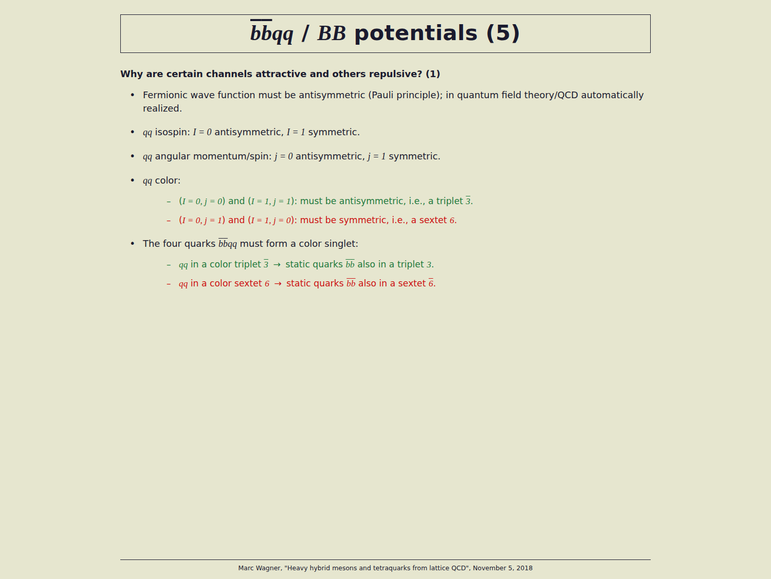bbqq / BB potentials (5)
Why are certain channels attractive and others repulsive? (1)
Fermionic wave function must be antisymmetric (Pauli principle); in quantum field theory/QCD automatically realized.
qq isospin: I = 0 antisymmetric, I = 1 symmetric.
qq angular momentum/spin: j = 0 antisymmetric, j = 1 symmetric.
qq color:
(I = 0, j = 0) and (I = 1, j = 1): must be antisymmetric, i.e., a triplet 3.
(I = 0, j = 1) and (I = 1, j = 0): must be symmetric, i.e., a sextet 6.
The four quarks bbqq must form a color singlet:
qq in a color triplet 3→static quarks bb also in a triplet 3.
qq in a color sextet 6→static quarks bb also in a sextet 6.
Marc Wagner, "Heavy hybrid mesons and tetraquarks from lattice QCD", November 5, 2018